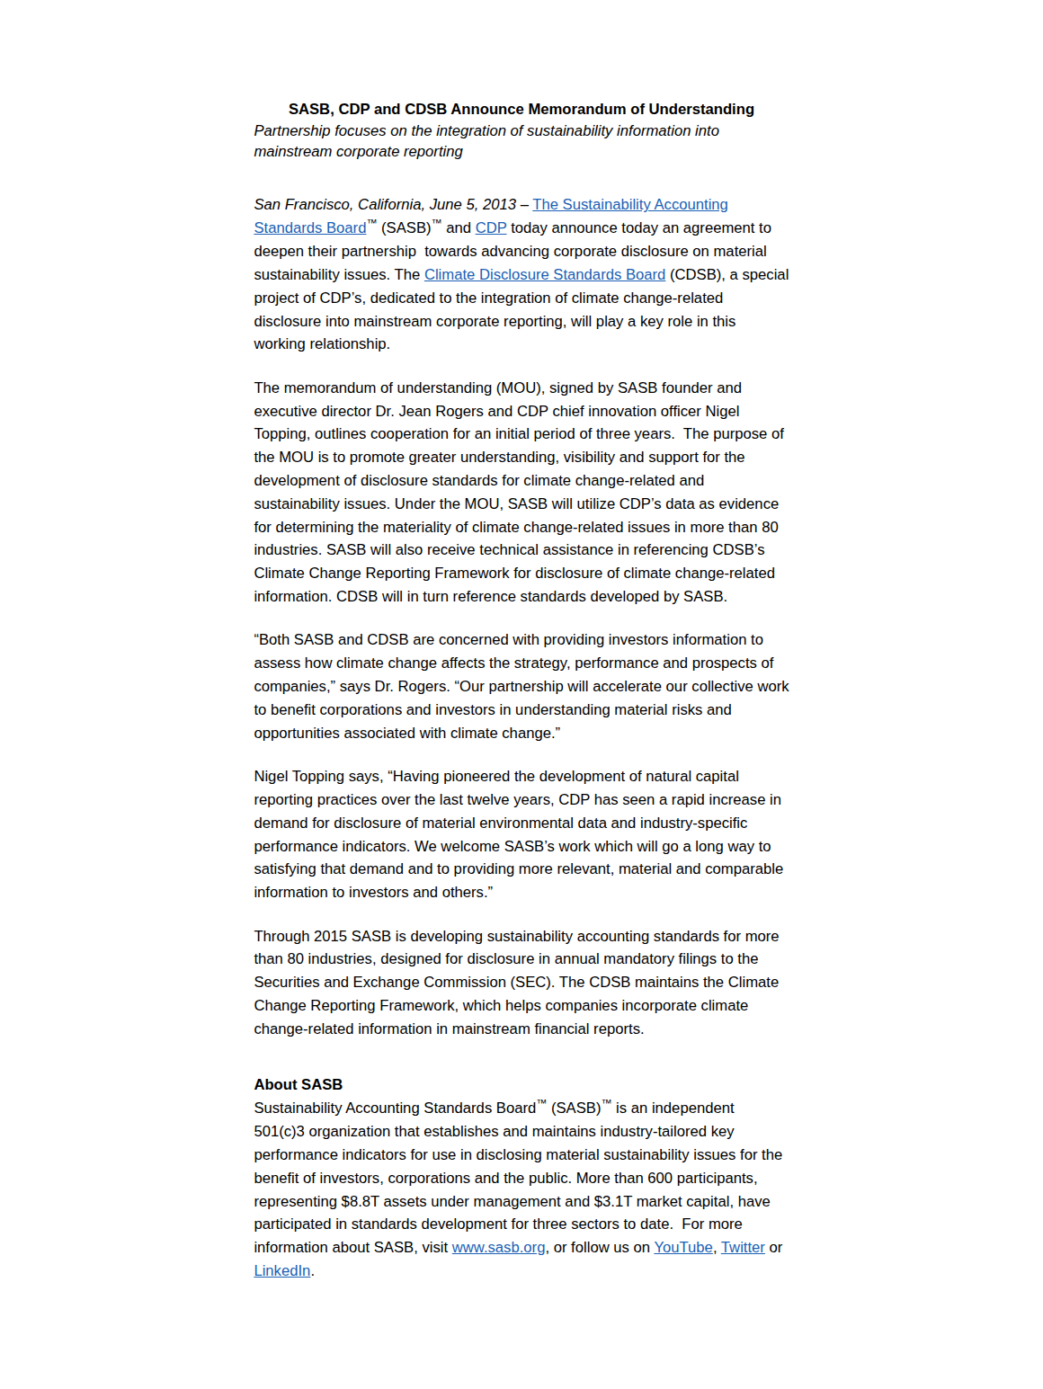SASB, CDP and CDSB Announce Memorandum of Understanding
Partnership focuses on the integration of sustainability information into mainstream corporate reporting
San Francisco, California, June 5, 2013 – The Sustainability Accounting Standards Board™ (SASB)™ and CDP today announce today an agreement to deepen their partnership towards advancing corporate disclosure on material sustainability issues. The Climate Disclosure Standards Board (CDSB), a special project of CDP’s, dedicated to the integration of climate change-related disclosure into mainstream corporate reporting, will play a key role in this working relationship.
The memorandum of understanding (MOU), signed by SASB founder and executive director Dr. Jean Rogers and CDP chief innovation officer Nigel Topping, outlines cooperation for an initial period of three years. The purpose of the MOU is to promote greater understanding, visibility and support for the development of disclosure standards for climate change-related and sustainability issues. Under the MOU, SASB will utilize CDP’s data as evidence for determining the materiality of climate change-related issues in more than 80 industries. SASB will also receive technical assistance in referencing CDSB’s Climate Change Reporting Framework for disclosure of climate change-related information. CDSB will in turn reference standards developed by SASB.
“Both SASB and CDSB are concerned with providing investors information to assess how climate change affects the strategy, performance and prospects of companies,” says Dr. Rogers. “Our partnership will accelerate our collective work to benefit corporations and investors in understanding material risks and opportunities associated with climate change.”
Nigel Topping says, “Having pioneered the development of natural capital reporting practices over the last twelve years, CDP has seen a rapid increase in demand for disclosure of material environmental data and industry-specific performance indicators. We welcome SASB’s work which will go a long way to satisfying that demand and to providing more relevant, material and comparable information to investors and others.”
Through 2015 SASB is developing sustainability accounting standards for more than 80 industries, designed for disclosure in annual mandatory filings to the Securities and Exchange Commission (SEC). The CDSB maintains the Climate Change Reporting Framework, which helps companies incorporate climate change-related information in mainstream financial reports.
About SASB
Sustainability Accounting Standards Board™ (SASB)™ is an independent 501(c)3 organization that establishes and maintains industry-tailored key performance indicators for use in disclosing material sustainability issues for the benefit of investors, corporations and the public. More than 600 participants, representing $8.8T assets under management and $3.1T market capital, have participated in standards development for three sectors to date. For more information about SASB, visit www.sasb.org, or follow us on YouTube, Twitter or LinkedIn.